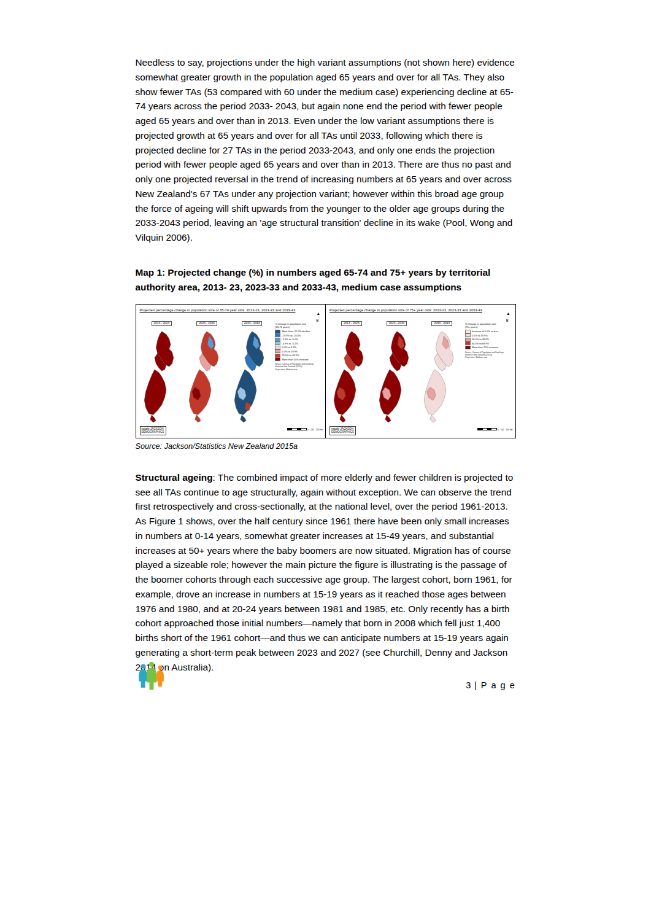Needless to say, projections under the high variant assumptions (not shown here) evidence somewhat greater growth in the population aged 65 years and over for all TAs. They also show fewer TAs (53 compared with 60 under the medium case) experiencing decline at 65-74 years across the period 2033- 2043, but again none end the period with fewer people aged 65 years and over than in 2013. Even under the low variant assumptions there is projected growth at 65 years and over for all TAs until 2033, following which there is projected decline for 27 TAs in the period 2033-2043, and only one ends the projection period with fewer people aged 65 years and over than in 2013. There are thus no past and only one projected reversal in the trend of increasing numbers at 65 years and over across New Zealand's 67 TAs under any projection variant; however within this broad age group the force of ageing will shift upwards from the younger to the older age groups during the 2033-2043 period, leaving an 'age structural transition' decline in its wake (Pool, Wong and Vilquin 2006).
Map 1: Projected change (%) in numbers aged 65-74 and 75+ years by territorial authority area, 2013- 23, 2023-33 and 2033-43, medium case assumptions
▲
N
Projected percentage change in population size of 65-74 year olds: 2013-23, 2023-33 and 2033-43
2013 - 2023
2023 - 2033
2033 - 2043
% Change in population size
(65-74 years)
More than -20.0% decline
-19.9% to -10.0%
-9.9% to -5.0%
-4.9% to -0.1%
0.0% to 4.9%
5.0% to 19.9%
20.0% to 49.9%
More than 50% increase
Source: Census of Population and Dwellings
Statistics New Zealand (2015a)
Projections: Medium case
natalie JACKSON
DEMOGRAPHICS 0 100 200 km
▲
N
Projected percentage change in population size of 75+ year olds: 2013-23, 2023-33 and 2033-43
2013 - 2023
2023 - 2033
2033 - 2043
% Change in population size
(75+ years)
Increase of 0.0% or less
0.1% to 19.9%
20.0% to 39.9%
40.0% to 69.9%
More than 70% increase
Source: Census of Population and Dwellings
Statistics New Zealand (2015a)
Projections: Medium case
natalie JACKSON
DEMOGRAPHICS 0 100 200 km
Source: Jackson/Statistics New Zealand 2015a
Structural ageing: The combined impact of more elderly and fewer children is projected to see all TAs continue to age structurally, again without exception. We can observe the trend first retrospectively and cross-sectionally, at the national level, over the period 1961-2013. As Figure 1 shows, over the half century since 1961 there have been only small increases in numbers at 0-14 years, somewhat greater increases at 15-49 years, and substantial increases at 50+ years where the baby boomers are now situated. Migration has of course played a sizeable role; however the main picture the figure is illustrating is the passage of the boomer cohorts through each successive age group. The largest cohort, born 1961, for example, drove an increase in numbers at 15-19 years as it reached those ages between 1976 and 1980, and at 20-24 years between 1981 and 1985, etc. Only recently has a birth cohort approached those initial numbers—namely that born in 2008 which fell just 1,400 births short of the 1961 cohort—and thus we can anticipate numbers at 15-19 years again generating a short-term peak between 2023 and 2027 (see Churchill, Denny and Jackson 2014 on Australia).
3 | P a g e